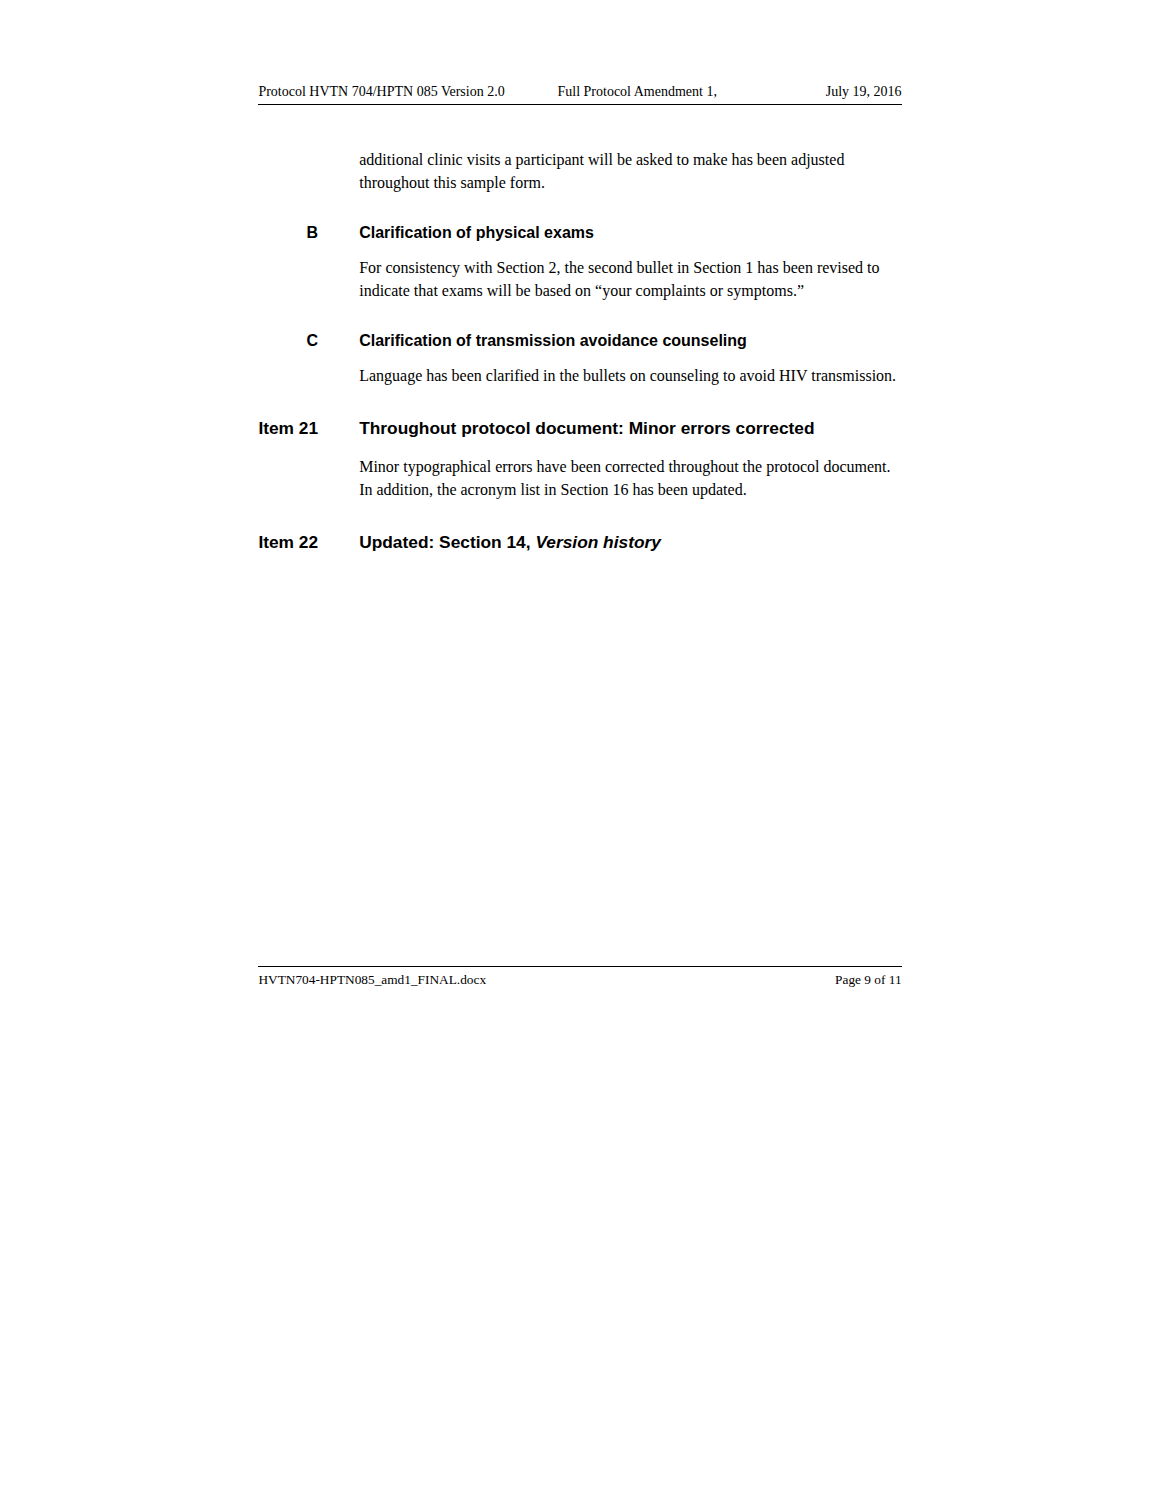Protocol HVTN 704/HPTN 085 Version 2.0 Full Protocol Amendment 1, July 19, 2016
additional clinic visits a participant will be asked to make has been adjusted throughout this sample form.
B Clarification of physical exams
For consistency with Section 2, the second bullet in Section 1 has been revised to indicate that exams will be based on “your complaints or symptoms.”
C Clarification of transmission avoidance counseling
Language has been clarified in the bullets on counseling to avoid HIV transmission.
Item 21 Throughout protocol document: Minor errors corrected
Minor typographical errors have been corrected throughout the protocol document. In addition, the acronym list in Section 16 has been updated.
Item 22 Updated: Section 14, Version history
HVTN704-HPTN085_amd1_FINAL.docx Page 9 of 11